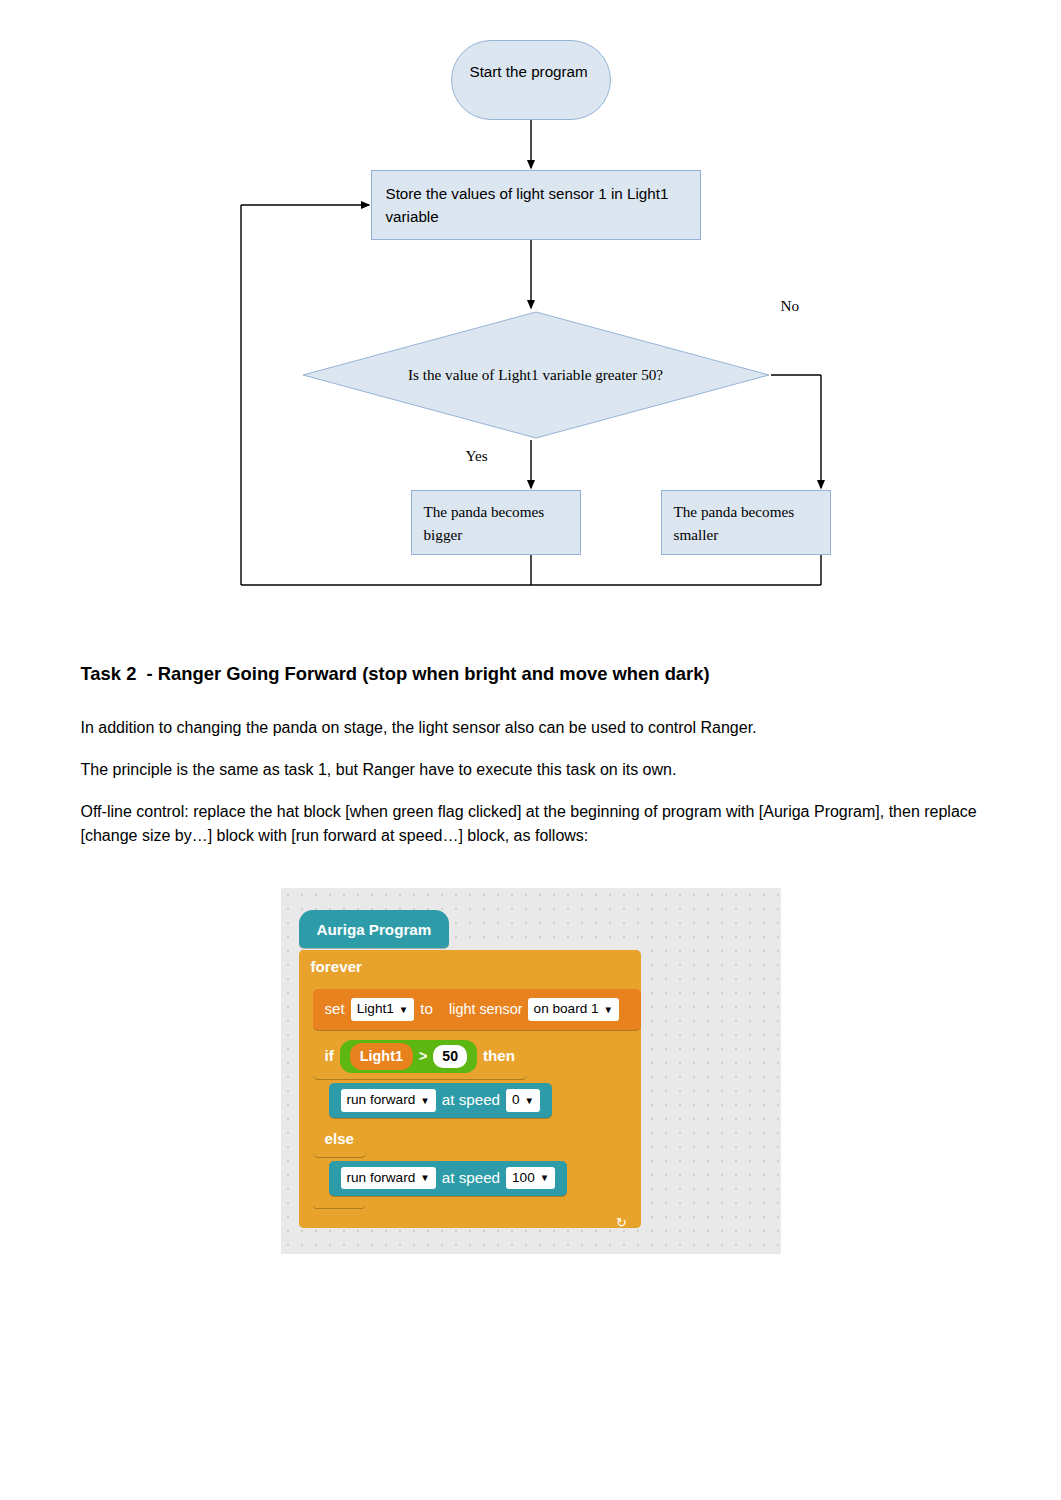Start the program
Store the values of light sensor 1 in Light1 variable
Is the value of Light1 variable greater 50?
No
Yes
The panda becomes bigger
The panda becomes smaller
Task 2 - Ranger Going Forward (stop when bright and move when dark)
In addition to changing the panda on stage, the light sensor also can be used to control Ranger.
The principle is the same as task 1, but Ranger have to execute this task on its own.
Off-line control: replace the hat block [when green flag clicked] at the beginning of program with [Auriga Program], then replace [change size by…] block with [run forward at speed…] block, as follows:
Auriga Program
forever
set Light1 ▼ to light sensor on board 1 ▼
if Light1 > 50 then
run forward ▼ at speed 0 ▼
else
run forward ▼ at speed 100 ▼
↻